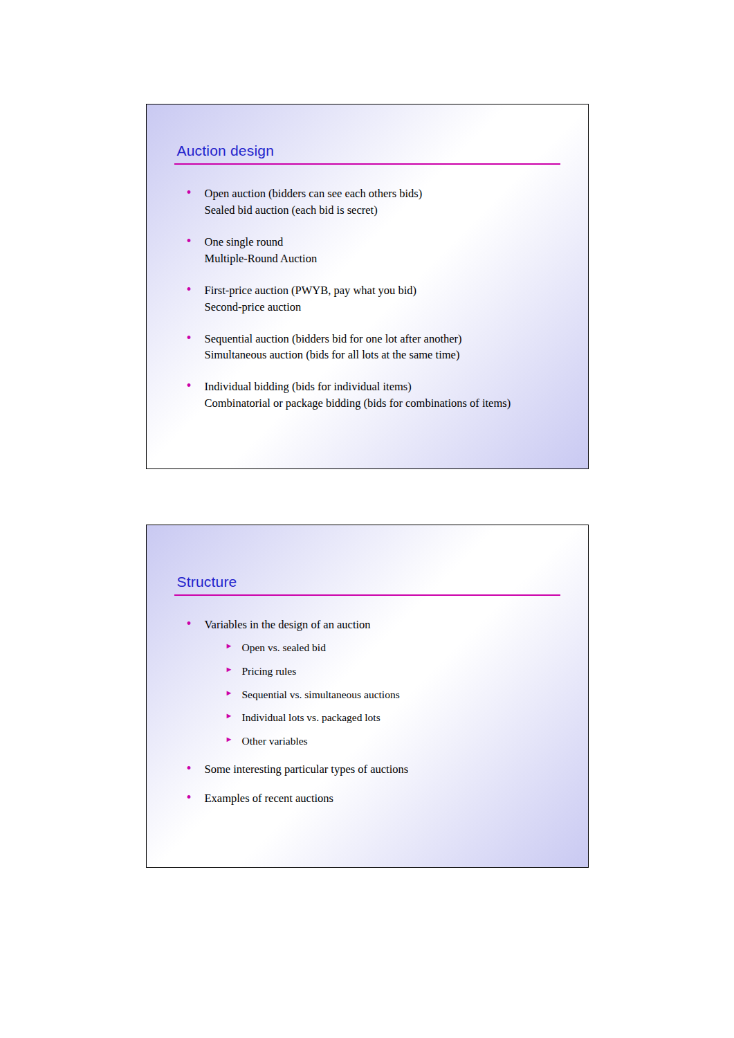Auction design
Open auction (bidders can see each others bids)
Sealed bid auction (each bid is secret)
One single round
Multiple-Round Auction
First-price auction (PWYB, pay what you bid)
Second-price auction
Sequential auction (bidders bid for one lot after another)
Simultaneous auction (bids for all lots at the same time)
Individual bidding (bids for individual items)
Combinatorial or package bidding (bids for combinations of items)
Structure
Variables in the design of an auction
Open vs. sealed bid
Pricing rules
Sequential vs. simultaneous auctions
Individual lots vs. packaged lots
Other variables
Some interesting particular types of auctions
Examples of recent auctions